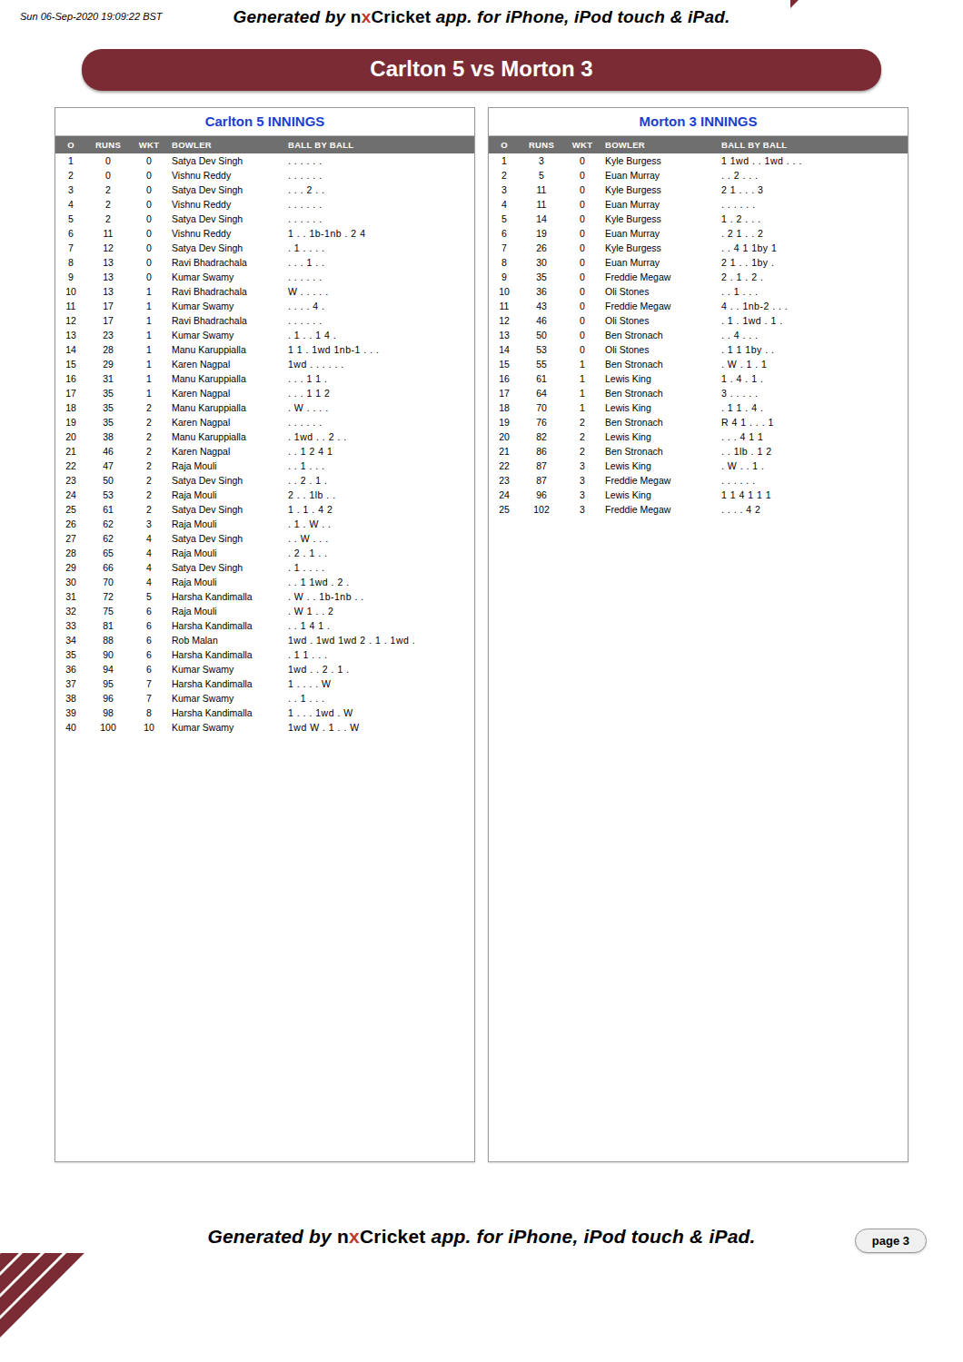Sun 06-Sep-2020 19:09:22 BST
Generated by nx Cricket app. for iPhone, iPod touch & iPad.
Carlton 5 vs Morton 3
Carlton 5 INNINGS
| O | RUNS | WKT | BOWLER | BALL BY BALL |
| --- | --- | --- | --- | --- |
| 1 | 0 | 0 | Satya Dev Singh | . . . . . . |
| 2 | 0 | 0 | Vishnu Reddy | . . . . . . |
| 3 | 2 | 0 | Satya Dev Singh | . . . 2 . . |
| 4 | 2 | 0 | Vishnu Reddy | . . . . . . |
| 5 | 2 | 0 | Satya Dev Singh | . . . . . . |
| 6 | 11 | 0 | Vishnu Reddy | 1 . . 1b-1nb . 2 4 |
| 7 | 12 | 0 | Satya Dev Singh | . 1 . . . . |
| 8 | 13 | 0 | Ravi Bhadrachala | . . . 1 . . |
| 9 | 13 | 0 | Kumar Swamy | . . . . . . |
| 10 | 13 | 1 | Ravi Bhadrachala | W . . . . . |
| 11 | 17 | 1 | Kumar Swamy | . . . . 4 . |
| 12 | 17 | 1 | Ravi Bhadrachala | . . . . . . |
| 13 | 23 | 1 | Kumar Swamy | . 1 . . 1 4 . |
| 14 | 28 | 1 | Manu Karuppialla | 1 1 . 1wd 1nb-1 . . . |
| 15 | 29 | 1 | Karen Nagpal | 1wd . . . . . . |
| 16 | 31 | 1 | Manu Karuppialla | . . . 1 1 . |
| 17 | 35 | 1 | Karen Nagpal | . . . 1 1 2 |
| 18 | 35 | 2 | Manu Karuppialla | . W . . . . |
| 19 | 35 | 2 | Karen Nagpal | . . . . . . |
| 20 | 38 | 2 | Manu Karuppialla | . 1wd . . 2 . . |
| 21 | 46 | 2 | Karen Nagpal | . . 1 2 4 1 |
| 22 | 47 | 2 | Raja Mouli | . . 1 . . . |
| 23 | 50 | 2 | Satya Dev Singh | . . 2 . 1 . |
| 24 | 53 | 2 | Raja Mouli | 2 . . 1lb . . |
| 25 | 61 | 2 | Satya Dev Singh | 1 . 1 . 4 2 |
| 26 | 62 | 3 | Raja Mouli | . 1 . W . . |
| 27 | 62 | 4 | Satya Dev Singh | . . W . . . |
| 28 | 65 | 4 | Raja Mouli | . 2 . 1 . . |
| 29 | 66 | 4 | Satya Dev Singh | . 1 . . . . |
| 30 | 70 | 4 | Raja Mouli | . . 1 1wd . 2 . |
| 31 | 72 | 5 | Harsha Kandimalla | . W . . 1b-1nb . . |
| 32 | 75 | 6 | Raja Mouli | . W 1 . . 2 |
| 33 | 81 | 6 | Harsha Kandimalla | . . 1 4 1 . |
| 34 | 88 | 6 | Rob Malan | 1wd . 1wd 1wd 2 . 1 . 1wd . |
| 35 | 90 | 6 | Harsha Kandimalla | . 1 1 . . . |
| 36 | 94 | 6 | Kumar Swamy | 1wd . . 2 . 1 . |
| 37 | 95 | 7 | Harsha Kandimalla | 1 . . . . W |
| 38 | 96 | 7 | Kumar Swamy | . . 1 . . . |
| 39 | 98 | 8 | Harsha Kandimalla | 1 . . . 1wd . W |
| 40 | 100 | 10 | Kumar Swamy | 1wd W . 1 . . W |
Morton 3 INNINGS
| O | RUNS | WKT | BOWLER | BALL BY BALL |
| --- | --- | --- | --- | --- |
| 1 | 3 | 0 | Kyle Burgess | 1 1wd . . 1wd . . . |
| 2 | 5 | 0 | Euan Murray | . . 2 . . . |
| 3 | 11 | 0 | Kyle Burgess | 2 1 . . . 3 |
| 4 | 11 | 0 | Euan Murray | . . . . . . |
| 5 | 14 | 0 | Kyle Burgess | 1 . 2 . . . |
| 6 | 19 | 0 | Euan Murray | . 2 1 . . 2 |
| 7 | 26 | 0 | Kyle Burgess | . . 4 1 1by 1 |
| 8 | 30 | 0 | Euan Murray | 2 1 . . 1by . |
| 9 | 35 | 0 | Freddie Megaw | 2 . 1 . 2 . |
| 10 | 36 | 0 | Oli Stones | . . 1 . . . |
| 11 | 43 | 0 | Freddie Megaw | 4 . . 1nb-2 . . . |
| 12 | 46 | 0 | Oli Stones | . 1 . 1wd . 1 . |
| 13 | 50 | 0 | Ben Stronach | . . 4 . . . |
| 14 | 53 | 0 | Oli Stones | . 1 1 1by . . |
| 15 | 55 | 1 | Ben Stronach | . W . 1 . 1 |
| 16 | 61 | 1 | Lewis King | 1 . 4 . 1 . |
| 17 | 64 | 1 | Ben Stronach | 3 . . . . . |
| 18 | 70 | 1 | Lewis King | . 1 1 . 4 . |
| 19 | 76 | 2 | Ben Stronach | R 4 1 . . . 1 |
| 20 | 82 | 2 | Lewis King | . . . 4 1 1 |
| 21 | 86 | 2 | Ben Stronach | . . 1lb . 1 2 |
| 22 | 87 | 3 | Lewis King | . W . . 1 . |
| 23 | 87 | 3 | Freddie Megaw | . . . . . . |
| 24 | 96 | 3 | Lewis King | 1 1 4 1 1 1 |
| 25 | 102 | 3 | Freddie Megaw | . . . . 4 2 |
Generated by nx Cricket app. for iPhone, iPod touch & iPad.
page 3